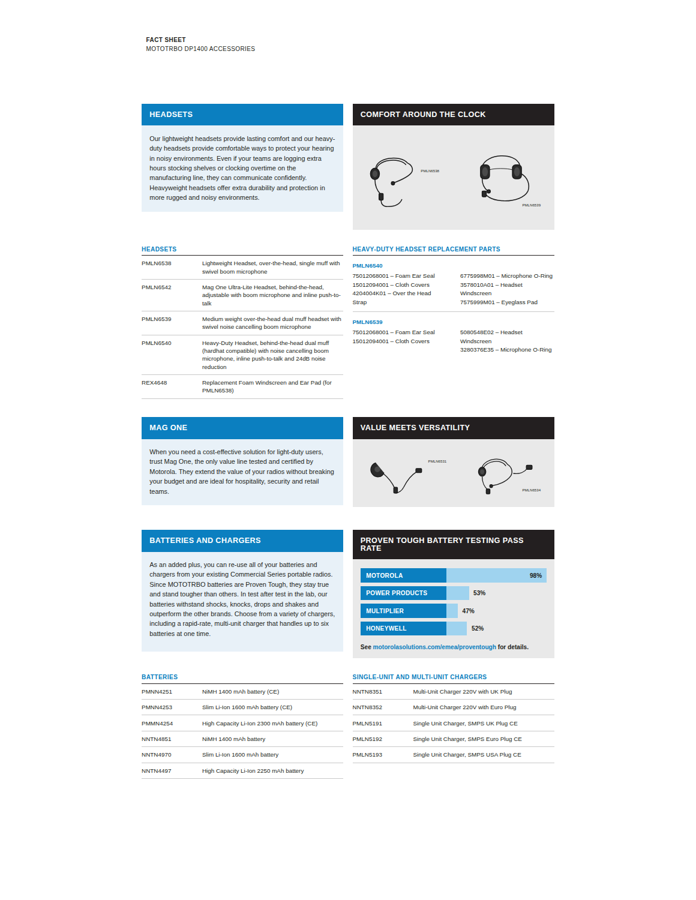FACT SHEET
MOTOTRBO DP1400 ACCESSORIES
HEADSETS
Our lightweight headsets provide lasting comfort and our heavy-duty headsets provide comfortable ways to protect your hearing in noisy environments. Even if your teams are logging extra hours stocking shelves or clocking overtime on the manufacturing line, they can communicate confidently. Heavyweight headsets offer extra durability and protection in more rugged and noisy environments.
COMFORT AROUND THE CLOCK
PMLN6538 PMLN6539
HEADSETS
| PMLN6538 | Lightweight Headset, over-the-head, single muff with swivel boom microphone |
| PMLN6542 | Mag One Ultra-Lite Headset, behind-the-head, adjustable with boom microphone and inline push-to-talk |
| PMLN6539 | Medium weight over-the-head dual muff headset with swivel noise cancelling boom microphone |
| PMLN6540 | Heavy-Duty Headset, behind-the-head dual muff (hardhat compatible) with noise cancelling boom microphone, inline push-to-talk and 24dB noise reduction |
| REX4648 | Replacement Foam Windscreen and Ear Pad (for PMLN6538) |
HEAVY-DUTY HEADSET REPLACEMENT PARTS
PMLN6540
75012068001 – Foam Ear Seal
15012094001 – Cloth Covers
4204004K01 – Over the Head Strap
6775998M01 – Microphone O-Ring
3578010A01 – Headset Windscreen
7575999M01 – Eyeglass Pad
PMLN6539
75012068001 – Foam Ear Seal
15012094001 – Cloth Covers
5080548E02 – Headset Windscreen
3280376E35 – Microphone O-Ring
MAG ONE
When you need a cost-effective solution for light-duty users, trust Mag One, the only value line tested and certified by Motorola. They extend the value of your radios without breaking your budget and are ideal for hospitality, security and retail teams.
VALUE MEETS VERSATILITY
PMLN6531 PMLN6534
BATTERIES AND CHARGERS
As an added plus, you can re-use all of your batteries and chargers from your existing Commercial Series portable radios. Since MOTOTRBO batteries are Proven Tough, they stay true and stand tougher than others. In test after test in the lab, our batteries withstand shocks, knocks, drops and shakes and outperform the other brands. Choose from a variety of chargers, including a rapid-rate, multi-unit charger that handles up to six batteries at one time.
PROVEN TOUGH BATTERY TESTING PASS RATE
MOTOROLA
98%
POWER PRODUCTS
53%
MULTIPLIER
47%
HONEYWELL
52%
See motorolasolutions.com/emea/proventough for details.
BATTERIES
| PMNN4251 | NiMH 1400 mAh battery (CE) |
| PMNN4253 | Slim Li-Ion 1600 mAh battery (CE) |
| PMMN4254 | High Capacity Li-Ion 2300 mAh battery (CE) |
| NNTN4851 | NiMH 1400 mAh battery |
| NNTN4970 | Slim Li-Ion 1600 mAh battery |
| NNTN4497 | High Capacity Li-Ion 2250 mAh battery |
SINGLE-UNIT AND MULTI-UNIT CHARGERS
| NNTN8351 | Multi-Unit Charger 220V with UK Plug |
| NNTN8352 | Multi-Unit Charger 220V with Euro Plug |
| PMLN5191 | Single Unit Charger, SMPS UK Plug CE |
| PMLN5192 | Single Unit Charger, SMPS Euro Plug CE |
| PMLN5193 | Single Unit Charger, SMPS USA Plug CE |